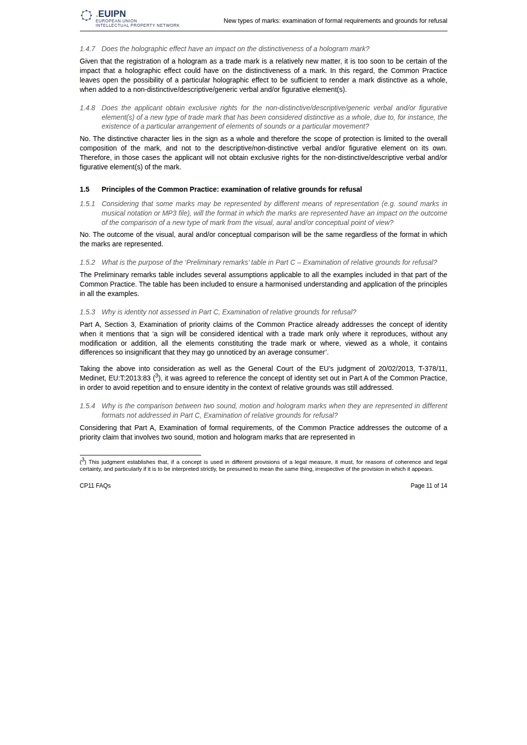. EUIPN
EUROPEAN UNION
INTELLECTUAL PROPERTY NETWORK
New types of marks: examination of formal requirements and grounds for refusal
1.4.7 Does the holographic effect have an impact on the distinctiveness of a hologram mark?
Given that the registration of a hologram as a trade mark is a relatively new matter, it is too soon to be certain of the impact that a holographic effect could have on the distinctiveness of a mark. In this regard, the Common Practice leaves open the possibility of a particular holographic effect to be sufficient to render a mark distinctive as a whole, when added to a non-distinctive/descriptive/generic verbal and/or figurative element(s).
1.4.8 Does the applicant obtain exclusive rights for the non-distinctive/descriptive/generic verbal and/or figurative element(s) of a new type of trade mark that has been considered distinctive as a whole, due to, for instance, the existence of a particular arrangement of elements of sounds or a particular movement?
No. The distinctive character lies in the sign as a whole and therefore the scope of protection is limited to the overall composition of the mark, and not to the descriptive/non-distinctive verbal and/or figurative element on its own. Therefore, in those cases the applicant will not obtain exclusive rights for the non-distinctive/descriptive verbal and/or figurative element(s) of the mark.
1.5 Principles of the Common Practice: examination of relative grounds for refusal
1.5.1 Considering that some marks may be represented by different means of representation (e.g. sound marks in musical notation or MP3 file), will the format in which the marks are represented have an impact on the outcome of the comparison of a new type of mark from the visual, aural and/or conceptual point of view?
No. The outcome of the visual, aural and/or conceptual comparison will be the same regardless of the format in which the marks are represented.
1.5.2 What is the purpose of the ‘Preliminary remarks’ table in Part C – Examination of relative grounds for refusal?
The Preliminary remarks table includes several assumptions applicable to all the examples included in that part of the Common Practice. The table has been included to ensure a harmonised understanding and application of the principles in all the examples.
1.5.3 Why is identity not assessed in Part C, Examination of relative grounds for refusal?
Part A, Section 3, Examination of priority claims of the Common Practice already addresses the concept of identity when it mentions that ‘a sign will be considered identical with a trade mark only where it reproduces, without any modification or addition, all the elements constituting the trade mark or where, viewed as a whole, it contains differences so insignificant that they may go unnoticed by an average consumer’.
Taking the above into consideration as well as the General Court of the EU’s judgment of 20/02/2013, T-378/11, Medinet, EU:T:2013:83 (3), it was agreed to reference the concept of identity set out in Part A of the Common Practice, in order to avoid repetition and to ensure identity in the context of relative grounds was still addressed.
1.5.4 Why is the comparison between two sound, motion and hologram marks when they are represented in different formats not addressed in Part C, Examination of relative grounds for refusal?
Considering that Part A, Examination of formal requirements, of the Common Practice addresses the outcome of a priority claim that involves two sound, motion and hologram marks that are represented in
(3) This judgment establishes that, if a concept is used in different provisions of a legal measure, it must, for reasons of coherence and legal certainty, and particularly if it is to be interpreted strictly, be presumed to mean the same thing, irrespective of the provision in which it appears.
CP11 FAQs Page 11 of 14